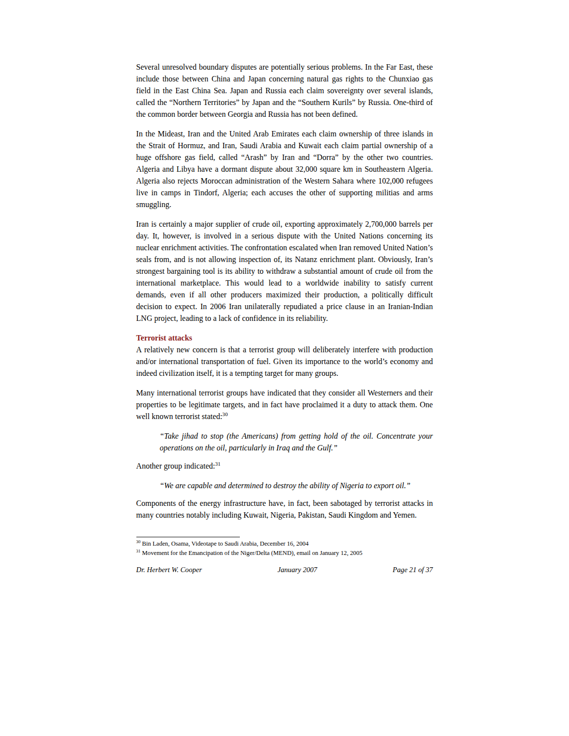Several unresolved boundary disputes are potentially serious problems. In the Far East, these include those between China and Japan concerning natural gas rights to the Chunxiao gas field in the East China Sea. Japan and Russia each claim sovereignty over several islands, called the “Northern Territories” by Japan and the “Southern Kurils” by Russia. One-third of the common border between Georgia and Russia has not been defined.
In the Mideast, Iran and the United Arab Emirates each claim ownership of three islands in the Strait of Hormuz, and Iran, Saudi Arabia and Kuwait each claim partial ownership of a huge offshore gas field, called “Arash” by Iran and “Dorra” by the other two countries. Algeria and Libya have a dormant dispute about 32,000 square km in Southeastern Algeria. Algeria also rejects Moroccan administration of the Western Sahara where 102,000 refugees live in camps in Tindorf, Algeria; each accuses the other of supporting militias and arms smuggling.
Iran is certainly a major supplier of crude oil, exporting approximately 2,700,000 barrels per day. It, however, is involved in a serious dispute with the United Nations concerning its nuclear enrichment activities. The confrontation escalated when Iran removed United Nation’s seals from, and is not allowing inspection of, its Natanz enrichment plant. Obviously, Iran’s strongest bargaining tool is its ability to withdraw a substantial amount of crude oil from the international marketplace. This would lead to a worldwide inability to satisfy current demands, even if all other producers maximized their production, a politically difficult decision to expect. In 2006 Iran unilaterally repudiated a price clause in an Iranian-Indian LNG project, leading to a lack of confidence in its reliability.
Terrorist attacks
A relatively new concern is that a terrorist group will deliberately interfere with production and/or international transportation of fuel. Given its importance to the world’s economy and indeed civilization itself, it is a tempting target for many groups.
Many international terrorist groups have indicated that they consider all Westerners and their properties to be legitimate targets, and in fact have proclaimed it a duty to attack them. One well known terrorist stated:30
“Take jihad to stop (the Americans) from getting hold of the oil. Concentrate your operations on the oil, particularly in Iraq and the Gulf.”
Another group indicated:31
“We are capable and determined to destroy the ability of Nigeria to export oil.”
Components of the energy infrastructure have, in fact, been sabotaged by terrorist attacks in many countries notably including Kuwait, Nigeria, Pakistan, Saudi Kingdom and Yemen.
30 Bin Laden, Osama, Videotape to Saudi Arabia, December 16, 2004
31 Movement for the Emancipation of the Niger/Delta (MEND), email on January 12, 2005
Dr. Herbert W. Cooper January 2007 Page 21 of 37